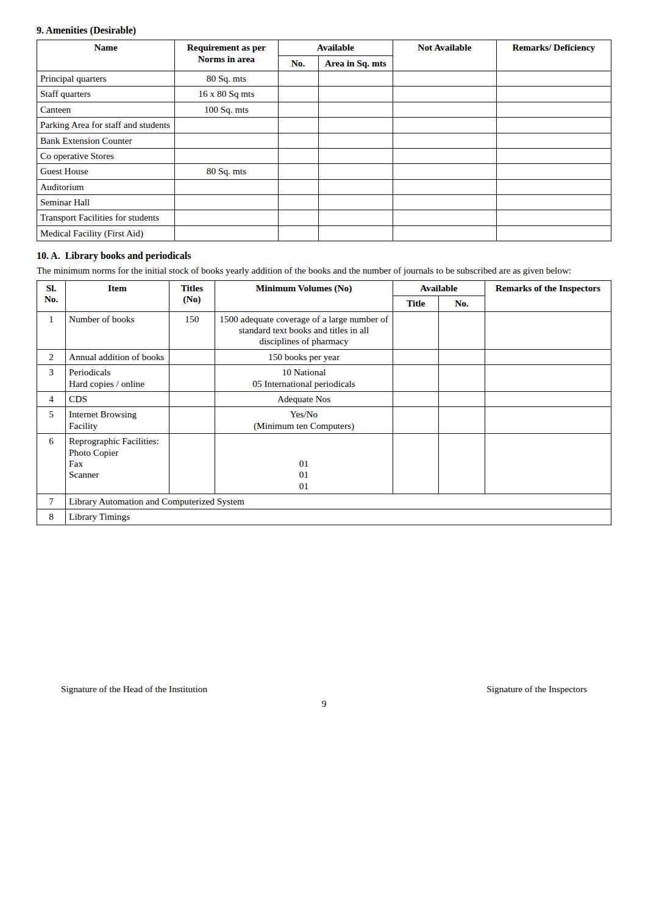9. Amenities (Desirable)
| Name | Requirement as per Norms in area | Available | Not Available | Remarks/ Deficiency |
| --- | --- | --- | --- | --- |
| No. | Area in Sq. mts |
| Principal quarters | 80 Sq. mts | | | | |
| Staff quarters | 16 x 80 Sq mts | | | | |
| Canteen | 100 Sq. mts | | | | |
| Parking Area for staff and students | | | | | |
| Bank Extension Counter | | | | | |
| Co operative Stores | | | | | |
| Guest House | 80 Sq. mts | | | | |
| Auditorium | | | | | |
| Seminar Hall | | | | | |
| Transport Facilities for students | | | | | |
| Medical Facility (First Aid) | | | | | |
10. A. Library books and periodicals
The minimum norms for the initial stock of books yearly addition of the books and the number of journals to be subscribed are as given below:
| Sl. No. | Item | Titles (No) | Minimum Volumes (No) | Available | Remarks of the Inspectors |
| --- | --- | --- | --- | --- | --- |
| Title | No. |
| 1 | Number of books | 150 | 1500 adequate coverage of a large number of standard text books and titles in all disciplines of pharmacy | | | |
| 2 | Annual addition of books | | 150 books per year | | | |
| 3 | Periodicals Hard copies / online | | 10 National 05 International periodicals | | | |
| 4 | CDS | | Adequate Nos | | | |
| 5 | Internet Browsing Facility | | Yes/No (Minimum ten Computers) | | | |
| 6 | Reprographic Facilities: Photo Copier Fax Scanner | | 01 01 01 | | | |
| 7 | Library Automation and Computerized System |
| 8 | Library Timings |
Signature of the Head of the Institution Signature of the Inspectors
9